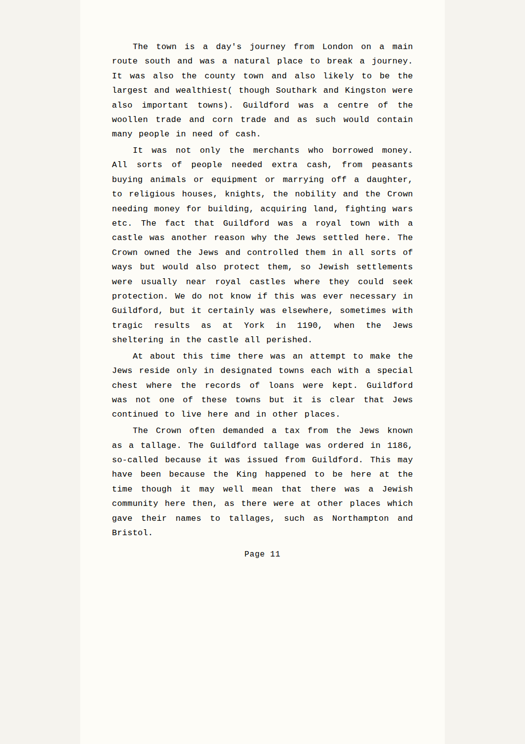The town is a day's journey from London on a main route south and was a natural place to break a journey. It was also the county town and also likely to be the largest and wealthiest( though Southark and Kingston were also important towns). Guildford was a centre of the woollen trade and corn trade and as such would contain many people in need of cash.
It was not only the merchants who borrowed money. All sorts of people needed extra cash, from peasants buying animals or equipment or marrying off a daughter, to religious houses, knights, the nobility and the Crown needing money for building, acquiring land, fighting wars etc. The fact that Guildford was a royal town with a castle was another reason why the Jews settled here. The Crown owned the Jews and controlled them in all sorts of ways but would also protect them, so Jewish settlements were usually near royal castles where they could seek protection. We do not know if this was ever necessary in Guildford, but it certainly was elsewhere, sometimes with tragic results as at York in 1190, when the Jews sheltering in the castle all perished.
At about this time there was an attempt to make the Jews reside only in designated towns each with a special chest where the records of loans were kept. Guildford was not one of these towns but it is clear that Jews continued to live here and in other places.
The Crown often demanded a tax from the Jews known as a tallage. The Guildford tallage was ordered in 1186, so-called because it was issued from Guildford. This may have been because the King happened to be here at the time though it may well mean that there was a Jewish community here then, as there were at other places which gave their names to tallages, such as Northampton and Bristol.
Page 11